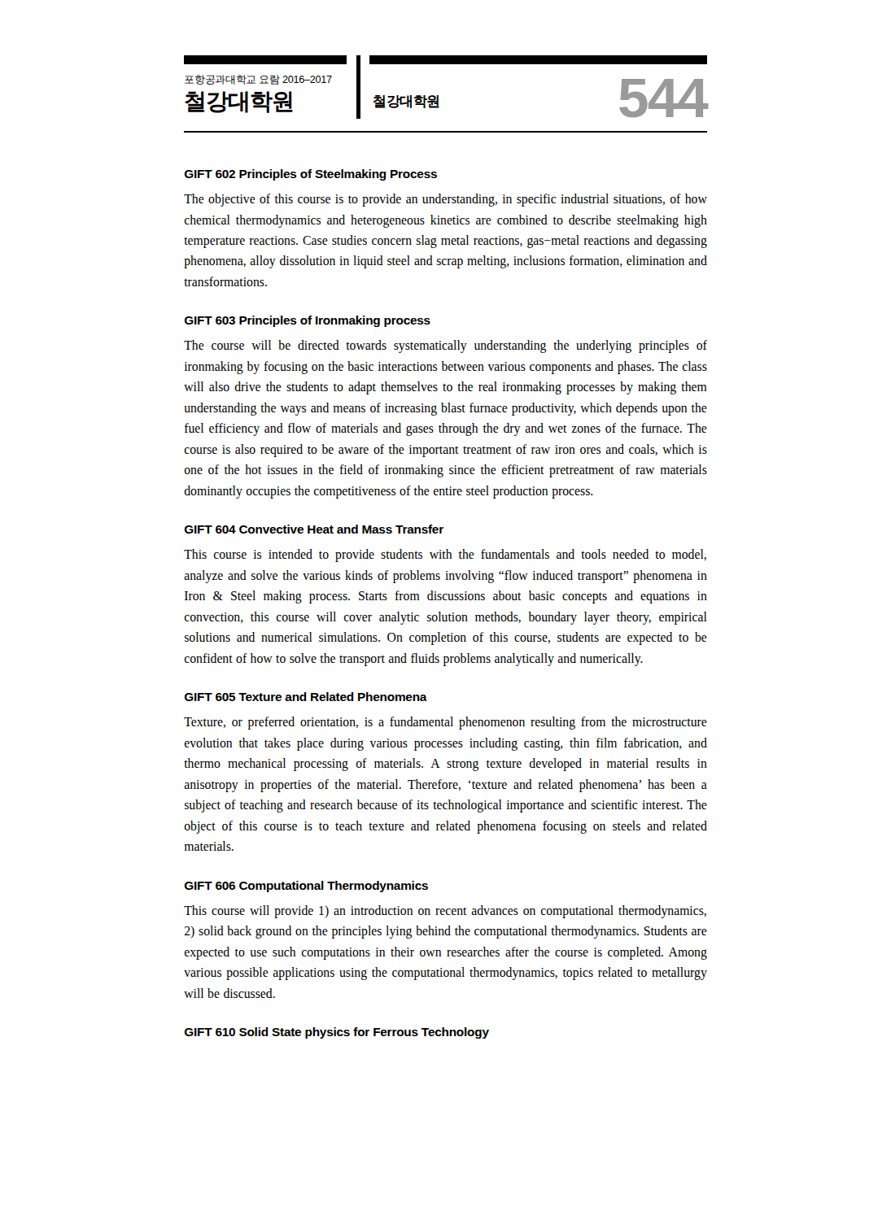포항공과대학교 요람 2016–2017
철강대학원
철강대학원
544
GIFT 602 Principles of Steelmaking Process
The objective of this course is to provide an understanding, in specific industrial situations, of how chemical thermodynamics and heterogeneous kinetics are combined to describe steelmaking high temperature reactions. Case studies concern slag metal reactions, gas−metal reactions and degassing phenomena, alloy dissolution in liquid steel and scrap melting, inclusions formation, elimination and transformations.
GIFT 603 Principles of Ironmaking process
The course will be directed towards systematically understanding the underlying principles of ironmaking by focusing on the basic interactions between various components and phases. The class will also drive the students to adapt themselves to the real ironmaking processes by making them understanding the ways and means of increasing blast furnace productivity, which depends upon the fuel efficiency and flow of materials and gases through the dry and wet zones of the furnace. The course is also required to be aware of the important treatment of raw iron ores and coals, which is one of the hot issues in the field of ironmaking since the efficient pretreatment of raw materials dominantly occupies the competitiveness of the entire steel production process.
GIFT 604 Convective Heat and Mass Transfer
This course is intended to provide students with the fundamentals and tools needed to model, analyze and solve the various kinds of problems involving “flow induced transport” phenomena in Iron & Steel making process. Starts from discussions about basic concepts and equations in convection, this course will cover analytic solution methods, boundary layer theory, empirical solutions and numerical simulations. On completion of this course, students are expected to be confident of how to solve the transport and fluids problems analytically and numerically.
GIFT 605 Texture and Related Phenomena
Texture, or preferred orientation, is a fundamental phenomenon resulting from the microstructure evolution that takes place during various processes including casting, thin film fabrication, and thermo mechanical processing of materials. A strong texture developed in material results in anisotropy in properties of the material. Therefore, ‘texture and related phenomena’ has been a subject of teaching and research because of its technological importance and scientific interest. The object of this course is to teach texture and related phenomena focusing on steels and related materials.
GIFT 606 Computational Thermodynamics
This course will provide 1) an introduction on recent advances on computational thermodynamics, 2) solid back ground on the principles lying behind the computational thermodynamics. Students are expected to use such computations in their own researches after the course is completed. Among various possible applications using the computational thermodynamics, topics related to metallurgy will be discussed.
GIFT 610 Solid State physics for Ferrous Technology